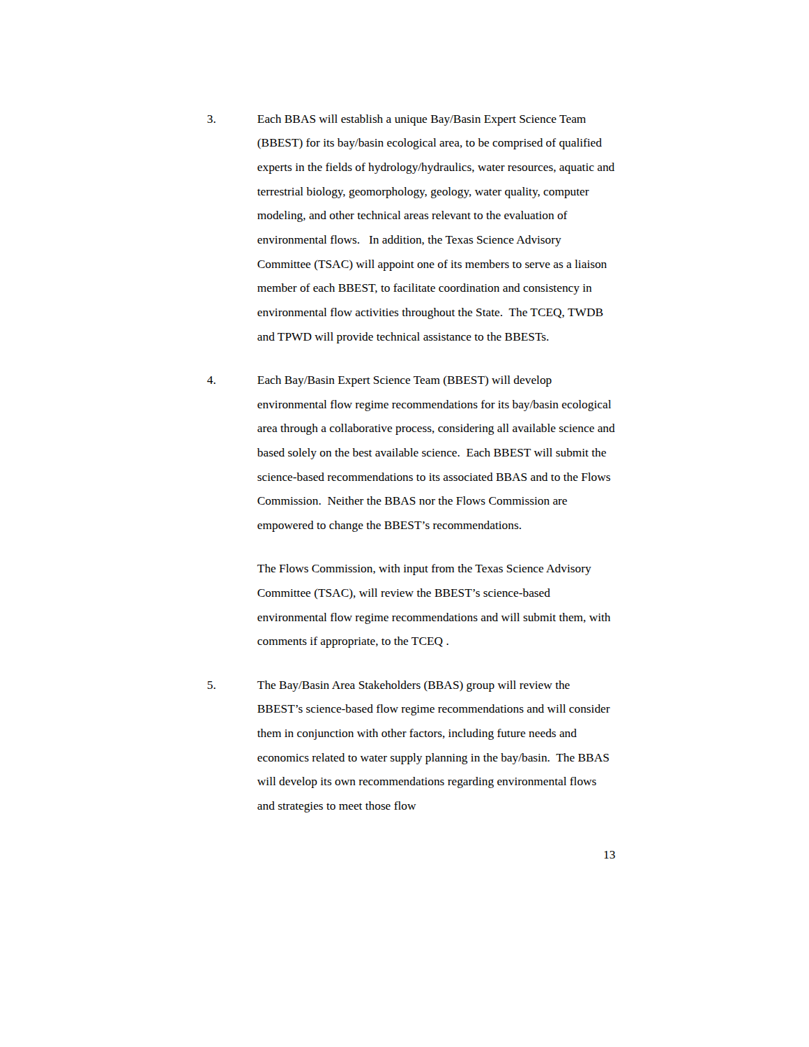3.
Each BBAS will establish a unique Bay/Basin Expert Science Team (BBEST) for its bay/basin ecological area, to be comprised of qualified experts in the fields of hydrology/hydraulics, water resources, aquatic and terrestrial biology, geomorphology, geology, water quality, computer modeling, and other technical areas relevant to the evaluation of environmental flows. In addition, the Texas Science Advisory Committee (TSAC) will appoint one of its members to serve as a liaison member of each BBEST, to facilitate coordination and consistency in environmental flow activities throughout the State. The TCEQ, TWDB and TPWD will provide technical assistance to the BBESTs.
4.
Each Bay/Basin Expert Science Team (BBEST) will develop environmental flow regime recommendations for its bay/basin ecological area through a collaborative process, considering all available science and based solely on the best available science. Each BBEST will submit the science-based recommendations to its associated BBAS and to the Flows Commission. Neither the BBAS nor the Flows Commission are empowered to change the BBEST’s recommendations.
The Flows Commission, with input from the Texas Science Advisory Committee (TSAC), will review the BBEST’s science-based environmental flow regime recommendations and will submit them, with comments if appropriate, to the TCEQ .
5.
The Bay/Basin Area Stakeholders (BBAS) group will review the BBEST’s science-based flow regime recommendations and will consider them in conjunction with other factors, including future needs and economics related to water supply planning in the bay/basin. The BBAS will develop its own recommendations regarding environmental flows and strategies to meet those flow
13